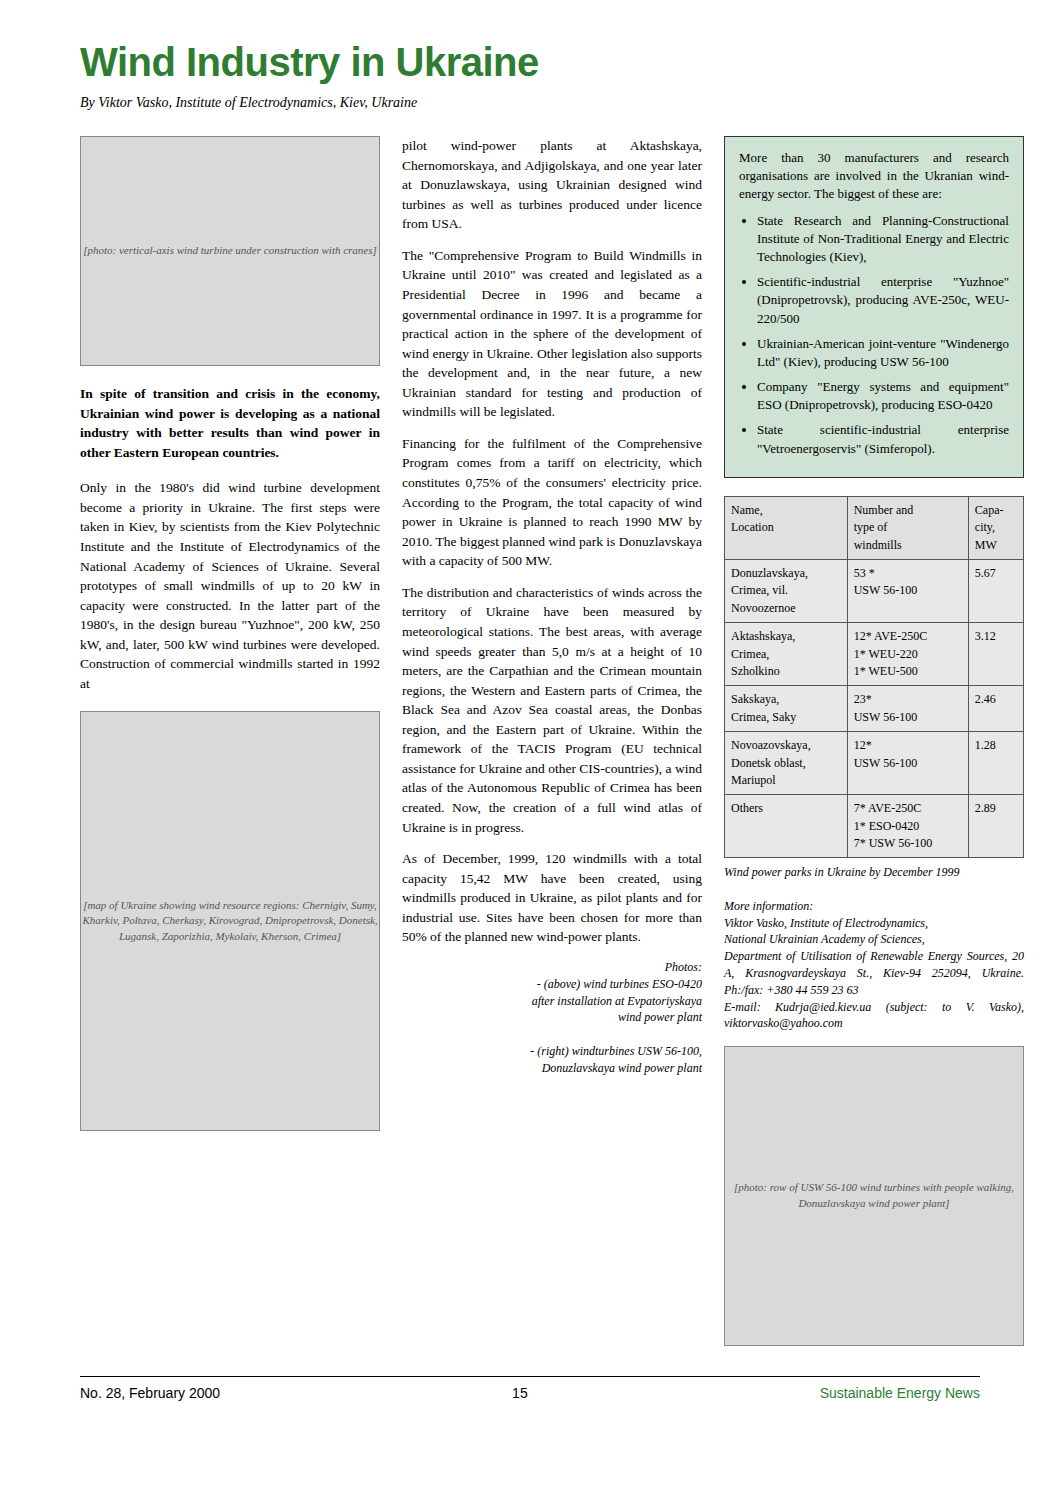Wind Industry in Ukraine
By Viktor Vasko, Institute of Electrodynamics, Kiev, Ukraine
[photo: vertical-axis wind turbine under construction with cranes]
In spite of transition and crisis in the economy, Ukrainian wind power is developing as a national industry with better results than wind power in other Eastern European countries.
Only in the 1980's did wind turbine development become a priority in Ukraine. The first steps were taken in Kiev, by scientists from the Kiev Polytechnic Institute and the Institute of Electrodynamics of the National Academy of Sciences of Ukraine. Several prototypes of small windmills of up to 20 kW in capacity were constructed. In the latter part of the 1980's, in the design bureau "Yuzhnoe", 200 kW, 250 kW, and, later, 500 kW wind turbines were developed. Construction of commercial windmills started in 1992 at
[map of Ukraine showing wind resource regions: Chernigiv, Sumy, Kharkiv, Poltava, Cherkasy, Kirovograd, Dnipropetrovsk, Donetsk, Lugansk, Zaporizhia, Mykolaiv, Kherson, Crimea]
pilot wind-power plants at Aktashskaya, Chernomorskaya, and Adjigolskaya, and one year later at Donuzlawskaya, using Ukrainian designed wind turbines as well as turbines produced under licence from USA.
The "Comprehensive Program to Build Windmills in Ukraine until 2010" was created and legislated as a Presidential Decree in 1996 and became a governmental ordinance in 1997. It is a programme for practical action in the sphere of the development of wind energy in Ukraine. Other legislation also supports the development and, in the near future, a new Ukrainian standard for testing and production of windmills will be legislated.
Financing for the fulfilment of the Comprehensive Program comes from a tariff on electricity, which constitutes 0,75% of the consumers' electricity price. According to the Program, the total capacity of wind power in Ukraine is planned to reach 1990 MW by 2010. The biggest planned wind park is Donuzlavskaya with a capacity of 500 MW.
The distribution and characteristics of winds across the territory of Ukraine have been measured by meteorological stations. The best areas, with average wind speeds greater than 5,0 m/s at a height of 10 meters, are the Carpathian and the Crimean mountain regions, the Western and Eastern parts of Crimea, the Black Sea and Azov Sea coastal areas, the Donbas region, and the Eastern part of Ukraine. Within the framework of the TACIS Program (EU technical assistance for Ukraine and other CIS-countries), a wind atlas of the Autonomous Republic of Crimea has been created. Now, the creation of a full wind atlas of Ukraine is in progress.
As of December, 1999, 120 windmills with a total capacity 15,42 MW have been created, using windmills produced in Ukraine, as pilot plants and for industrial use. Sites have been chosen for more than 50% of the planned new wind-power plants.
Photos:
- (above) wind turbines ESO-0420
after installation at Evpatoriyskaya
wind power plant
- (right) windturbines USW 56-100,
Donuzlavskaya wind power plant
More than 30 manufacturers and research organisations are involved in the Ukranian wind-energy sector. The biggest of these are:
State Research and Planning-Constructional Institute of Non-Traditional Energy and Electric Technologies (Kiev),
Scientific-industrial enterprise "Yuzhnoe" (Dnipropetrovsk), producing AVE-250c, WEU-220/500
Ukrainian-American joint-venture "Windenergo Ltd" (Kiev), producing USW 56-100
Company "Energy systems and equipment" ESO (Dnipropetrovsk), producing ESO-0420
State scientific-industrial enterprise "Vetroenergoservis" (Simferopol).
| Name, Location | Number and type of windmills | Capa- city, MW |
| --- | --- | --- |
| Donuzlavskaya, Crimea, vil. Novoozernoe | 53 * USW 56-100 | 5.67 |
| Aktashskaya, Crimea, Szholkino | 12* AVE-250C 1* WEU-220 1* WEU-500 | 3.12 |
| Sakskaya, Crimea, Saky | 23* USW 56-100 | 2.46 |
| Novoazovskaya, Donetsk oblast, Mariupol | 12* USW 56-100 | 1.28 |
| Others | 7* AVE-250C 1* ESO-0420 7* USW 56-100 | 2.89 |
Wind power parks in Ukraine by December 1999
More information:
Viktor Vasko, Institute of Electrodynamics,
National Ukrainian Academy of Sciences,
Department of Utilisation of Renewable Energy Sources, 20 A, Krasnogvardeyskaya St., Kiev-94 252094, Ukraine. Ph:/fax: +380 44 559 23 63
E-mail: Kudrja@ied.kiev.ua (subject: to V. Vasko), viktorvasko@yahoo.com
[photo: row of USW 56-100 wind turbines with people walking, Donuzlavskaya wind power plant]
No. 28, February 2000
15
Sustainable Energy News